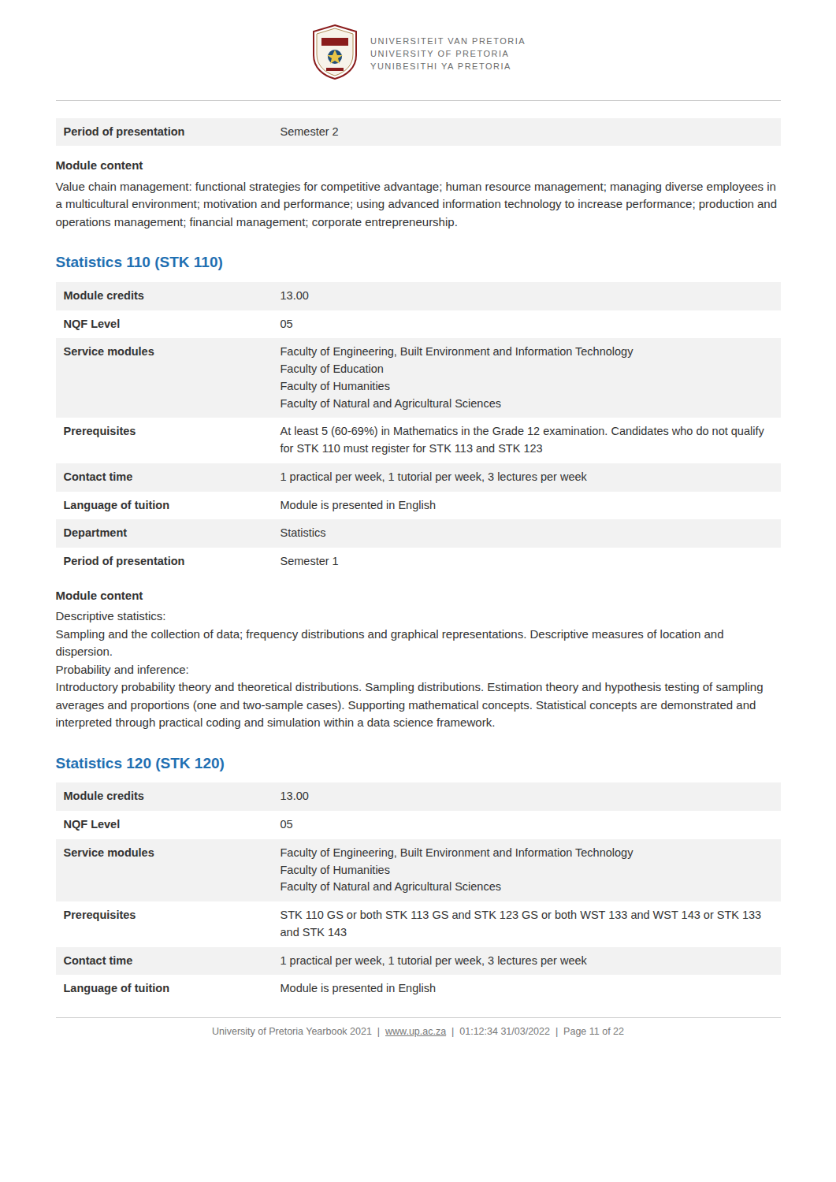UNIVERSITEIT VAN PRETORIA
UNIVERSITY OF PRETORIA
YUNIBESITHI YA PRETORIA
| Period of presentation | Semester 2 |
Module content
Value chain management: functional strategies for competitive advantage; human resource management; managing diverse employees in a multicultural environment; motivation and performance; using advanced information technology to increase performance; production and operations management; financial management; corporate entrepreneurship.
Statistics 110 (STK 110)
| Module credits | 13.00 |
| NQF Level | 05 |
| Service modules | Faculty of Engineering, Built Environment and Information Technology Faculty of Education Faculty of Humanities Faculty of Natural and Agricultural Sciences |
| Prerequisites | At least 5 (60-69%) in Mathematics in the Grade 12 examination. Candidates who do not qualify for STK 110 must register for STK 113 and STK 123 |
| Contact time | 1 practical per week, 1 tutorial per week, 3 lectures per week |
| Language of tuition | Module is presented in English |
| Department | Statistics |
| Period of presentation | Semester 1 |
Module content
Descriptive statistics:
Sampling and the collection of data; frequency distributions and graphical representations. Descriptive measures of location and dispersion.
Probability and inference:
Introductory probability theory and theoretical distributions. Sampling distributions. Estimation theory and hypothesis testing of sampling averages and proportions (one and two-sample cases). Supporting mathematical concepts. Statistical concepts are demonstrated and interpreted through practical coding and simulation within a data science framework.
Statistics 120 (STK 120)
| Module credits | 13.00 |
| NQF Level | 05 |
| Service modules | Faculty of Engineering, Built Environment and Information Technology Faculty of Humanities Faculty of Natural and Agricultural Sciences |
| Prerequisites | STK 110 GS or both STK 113 GS and STK 123 GS or both WST 133 and WST 143 or STK 133 and STK 143 |
| Contact time | 1 practical per week, 1 tutorial per week, 3 lectures per week |
| Language of tuition | Module is presented in English |
University of Pretoria Yearbook 2021 | www.up.ac.za | 01:12:34 31/03/2022 | Page 11 of 22